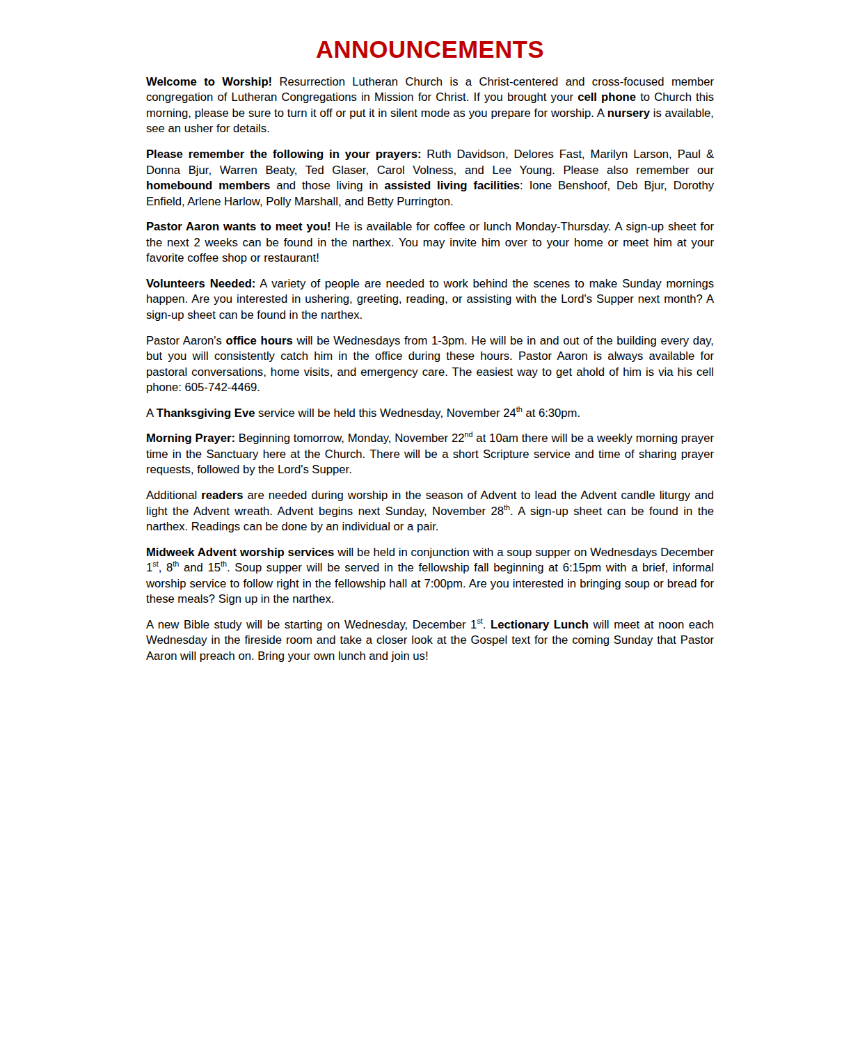ANNOUNCEMENTS
Welcome to Worship! Resurrection Lutheran Church is a Christ-centered and cross-focused member congregation of Lutheran Congregations in Mission for Christ. If you brought your cell phone to Church this morning, please be sure to turn it off or put it in silent mode as you prepare for worship. A nursery is available, see an usher for details.
Please remember the following in your prayers: Ruth Davidson, Delores Fast, Marilyn Larson, Paul & Donna Bjur, Warren Beaty, Ted Glaser, Carol Volness, and Lee Young. Please also remember our homebound members and those living in assisted living facilities: Ione Benshoof, Deb Bjur, Dorothy Enfield, Arlene Harlow, Polly Marshall, and Betty Purrington.
Pastor Aaron wants to meet you! He is available for coffee or lunch Monday-Thursday. A sign-up sheet for the next 2 weeks can be found in the narthex. You may invite him over to your home or meet him at your favorite coffee shop or restaurant!
Volunteers Needed: A variety of people are needed to work behind the scenes to make Sunday mornings happen. Are you interested in ushering, greeting, reading, or assisting with the Lord's Supper next month? A sign-up sheet can be found in the narthex.
Pastor Aaron's office hours will be Wednesdays from 1-3pm. He will be in and out of the building every day, but you will consistently catch him in the office during these hours. Pastor Aaron is always available for pastoral conversations, home visits, and emergency care. The easiest way to get ahold of him is via his cell phone: 605-742-4469.
A Thanksgiving Eve service will be held this Wednesday, November 24th at 6:30pm.
Morning Prayer: Beginning tomorrow, Monday, November 22nd at 10am there will be a weekly morning prayer time in the Sanctuary here at the Church. There will be a short Scripture service and time of sharing prayer requests, followed by the Lord's Supper.
Additional readers are needed during worship in the season of Advent to lead the Advent candle liturgy and light the Advent wreath. Advent begins next Sunday, November 28th. A sign-up sheet can be found in the narthex. Readings can be done by an individual or a pair.
Midweek Advent worship services will be held in conjunction with a soup supper on Wednesdays December 1st, 8th and 15th. Soup supper will be served in the fellowship fall beginning at 6:15pm with a brief, informal worship service to follow right in the fellowship hall at 7:00pm. Are you interested in bringing soup or bread for these meals? Sign up in the narthex.
A new Bible study will be starting on Wednesday, December 1st. Lectionary Lunch will meet at noon each Wednesday in the fireside room and take a closer look at the Gospel text for the coming Sunday that Pastor Aaron will preach on. Bring your own lunch and join us!